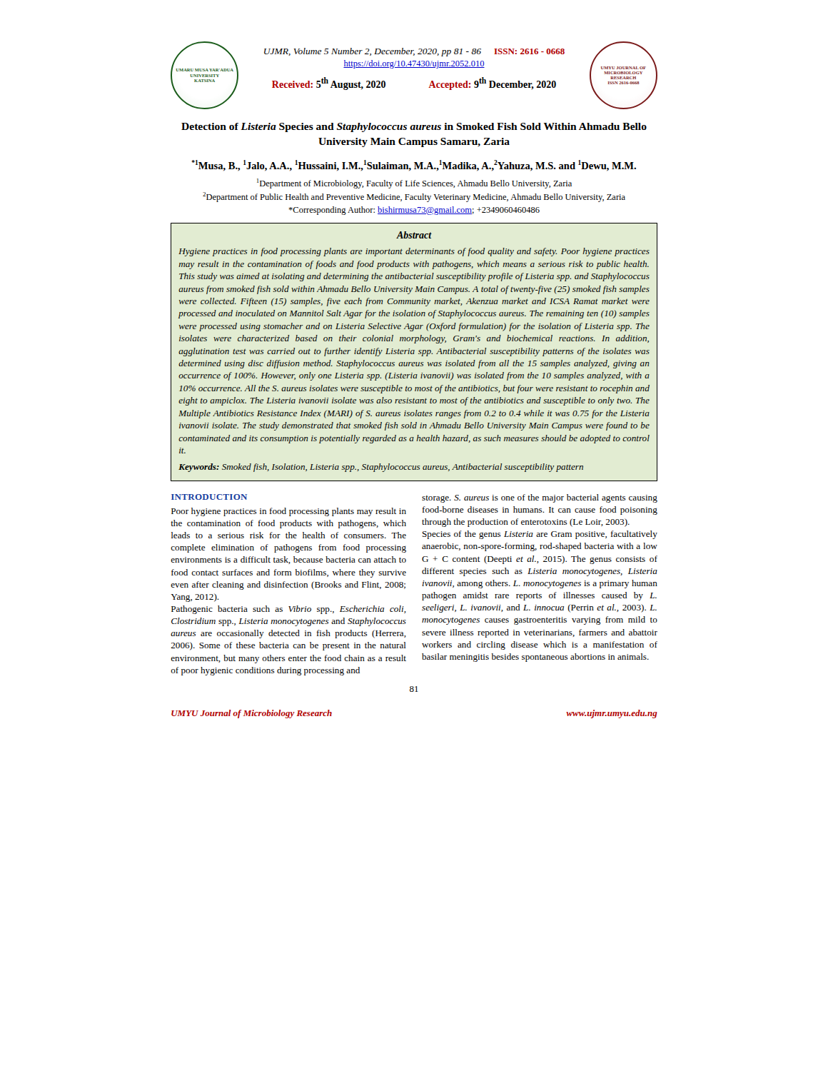UMARU MUSA YAR'ADUA UNIVERSITY
KATSINA
UJMR, Volume 5 Number 2, December, 2020, pp 81 - 86 ISSN: 2616 - 0668
https://doi.org/10.47430/ujmr.2052.010
Received: 5th August, 2020 Accepted: 9th December, 2020
UMYU JOURNAL OF MICROBIOLOGY RESEARCH
ISSN 2616-0668
Detection of Listeria Species and Staphylococcus aureus in Smoked Fish Sold Within Ahmadu Bello University Main Campus Samaru, Zaria
*1Musa, B., 1Jalo, A.A., 1Hussaini, I.M.,1Sulaiman, M.A.,1Madika, A.,2Yahuza, M.S. and 1Dewu, M.M.
1Department of Microbiology, Faculty of Life Sciences, Ahmadu Bello University, Zaria
2Department of Public Health and Preventive Medicine, Faculty Veterinary Medicine, Ahmadu Bello University, Zaria
*Corresponding Author: bishirmusa73@gmail.com; +2349060460486
Abstract
Hygiene practices in food processing plants are important determinants of food quality and safety. Poor hygiene practices may result in the contamination of foods and food products with pathogens, which means a serious risk to public health. This study was aimed at isolating and determining the antibacterial susceptibility profile of Listeria spp. and Staphylococcus aureus from smoked fish sold within Ahmadu Bello University Main Campus. A total of twenty-five (25) smoked fish samples were collected. Fifteen (15) samples, five each from Community market, Akenzua market and ICSA Ramat market were processed and inoculated on Mannitol Salt Agar for the isolation of Staphylococcus aureus. The remaining ten (10) samples were processed using stomacher and on Listeria Selective Agar (Oxford formulation) for the isolation of Listeria spp. The isolates were characterized based on their colonial morphology, Gram's and biochemical reactions. In addition, agglutination test was carried out to further identify Listeria spp. Antibacterial susceptibility patterns of the isolates was determined using disc diffusion method. Staphylococcus aureus was isolated from all the 15 samples analyzed, giving an occurrence of 100%. However, only one Listeria spp. (Listeria ivanovii) was isolated from the 10 samples analyzed, with a 10% occurrence. All the S. aureus isolates were susceptible to most of the antibiotics, but four were resistant to rocephin and eight to ampiclox. The Listeria ivanovii isolate was also resistant to most of the antibiotics and susceptible to only two. The Multiple Antibiotics Resistance Index (MARI) of S. aureus isolates ranges from 0.2 to 0.4 while it was 0.75 for the Listeria ivanovii isolate. The study demonstrated that smoked fish sold in Ahmadu Bello University Main Campus were found to be contaminated and its consumption is potentially regarded as a health hazard, as such measures should be adopted to control it.
Keywords: Smoked fish, Isolation, Listeria spp., Staphylococcus aureus, Antibacterial susceptibility pattern
INTRODUCTION
Poor hygiene practices in food processing plants may result in the contamination of food products with pathogens, which leads to a serious risk for the health of consumers. The complete elimination of pathogens from food processing environments is a difficult task, because bacteria can attach to food contact surfaces and form biofilms, where they survive even after cleaning and disinfection (Brooks and Flint, 2008; Yang, 2012).
Pathogenic bacteria such as Vibrio spp., Escherichia coli, Clostridium spp., Listeria monocytogenes and Staphylococcus aureus are occasionally detected in fish products (Herrera, 2006). Some of these bacteria can be present in the natural environment, but many others enter the food chain as a result of poor hygienic conditions during processing and
storage. S. aureus is one of the major bacterial agents causing food-borne diseases in humans. It can cause food poisoning through the production of enterotoxins (Le Loir, 2003).
Species of the genus Listeria are Gram positive, facultatively anaerobic, non-spore-forming, rod-shaped bacteria with a low G + C content (Deepti et al., 2015). The genus consists of different species such as Listeria monocytogenes, Listeria ivanovii, among others. L. monocytogenes is a primary human pathogen amidst rare reports of illnesses caused by L. seeligeri, L. ivanovii, and L. innocua (Perrin et al., 2003). L. monocytogenes causes gastroenteritis varying from mild to severe illness reported in veterinarians, farmers and abattoir workers and circling disease which is a manifestation of basilar meningitis besides spontaneous abortions in animals.
81
UMYU Journal of Microbiology Research
www.ujmr.umyu.edu.ng